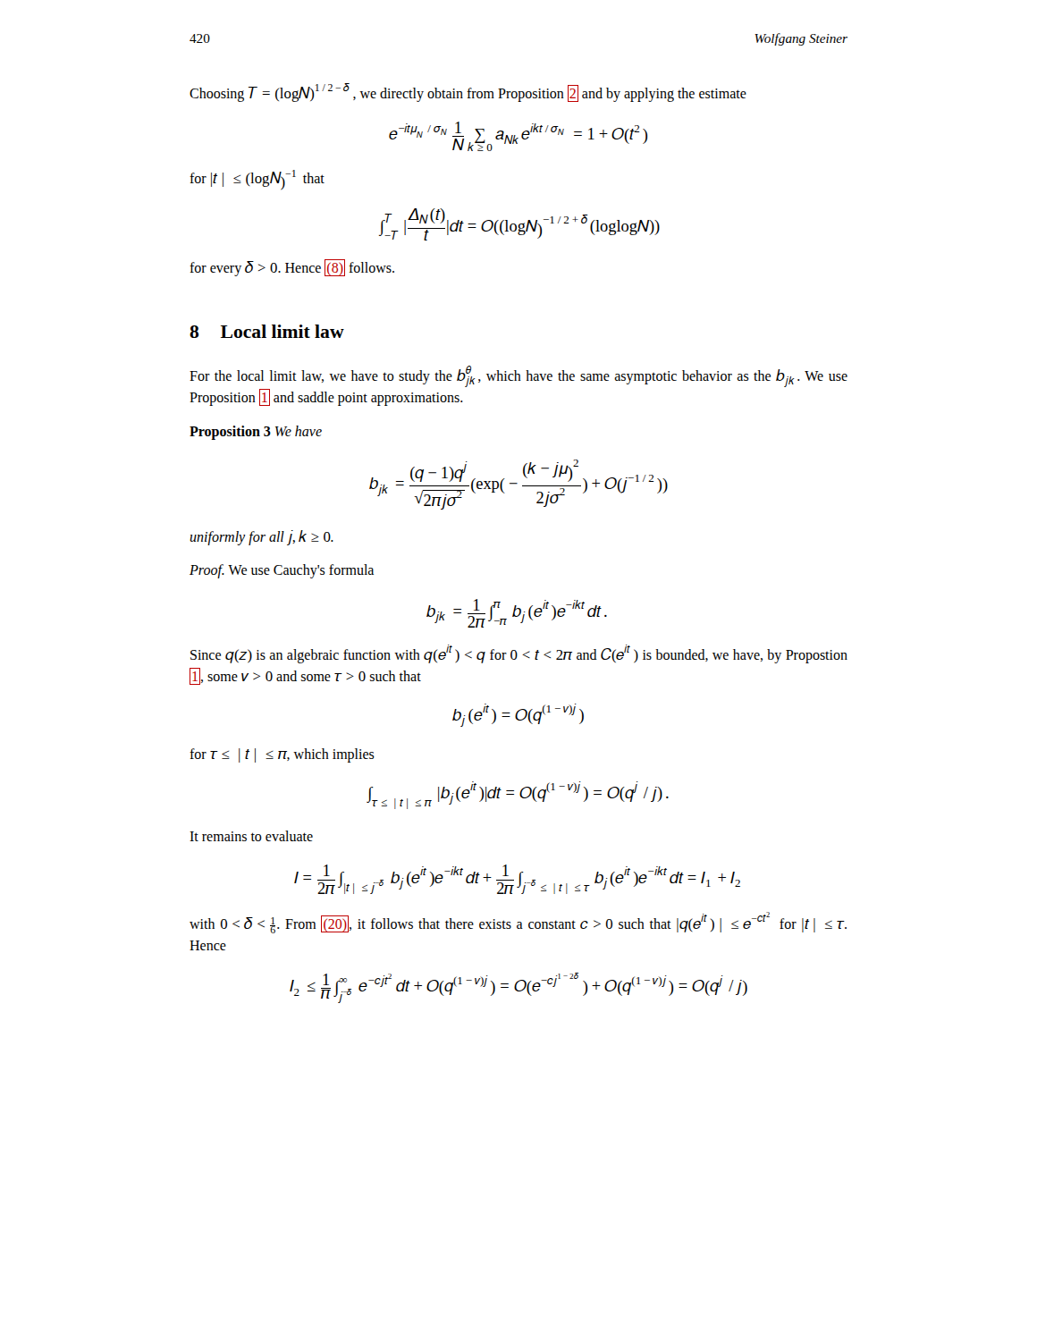420 Wolfgang Steiner
Choosing T=(logN)1/2−δ, we directly obtain from Proposition 2 and by applying the estimate
e−itμN/σN 1N ∑k≥0 aNk eikt/σN =1+O(t2)
for |t|≤(logN)−1 that
∫−TT |ΔN(t)t| dt=O ( (logN)−1/2+δ (loglogN) )
for every δ>0. Hence (8) follows.
8 Local limit law
For the local limit law, we have to study the bjkθ, which have the same asymptotic behavior as the bjk. We use Proposition 1 and saddle point approximations.
Proposition 3 We have
bjk= (q−1)qj 2πjσ2 ( exp(− (k−jμ)2 2jσ2 ) +O(j−1/2) )
uniformly for all j,k≥0.
Proof. We use Cauchy's formula
bjk= 12π ∫−ππ bj(eit) e−ikt dt.
Since q(z) is an algebraic function with q(eit)<q for 0<t<2π and C(eit) is bounded, we have, by Propostion 1, some ν>0 and some τ>0 such that
bj(eit) =O(q(1−ν)j)
for τ≤|t|≤π, which implies
∫τ≤|t|≤π |bj(eit)| dt= O(q(1−ν)j) =O(qj/j).
It remains to evaluate
I= 12π ∫|t|≤j−δ bj(eit) e−iktdt + 12π ∫j−δ≤|t|≤τ bj(eit) e−iktdt =I1+I2
with 0<δ<16. From (20), it follows that there exists a constant c>0 such that |q(eit)|≤e−ct2 for |t|≤τ. Hence
I2≤ 1π ∫j−δ∞ e−cjt2dt +O(q(1−ν)j) =O(e−cj1−2δ) +O(q(1−ν)j) =O(qj/j)